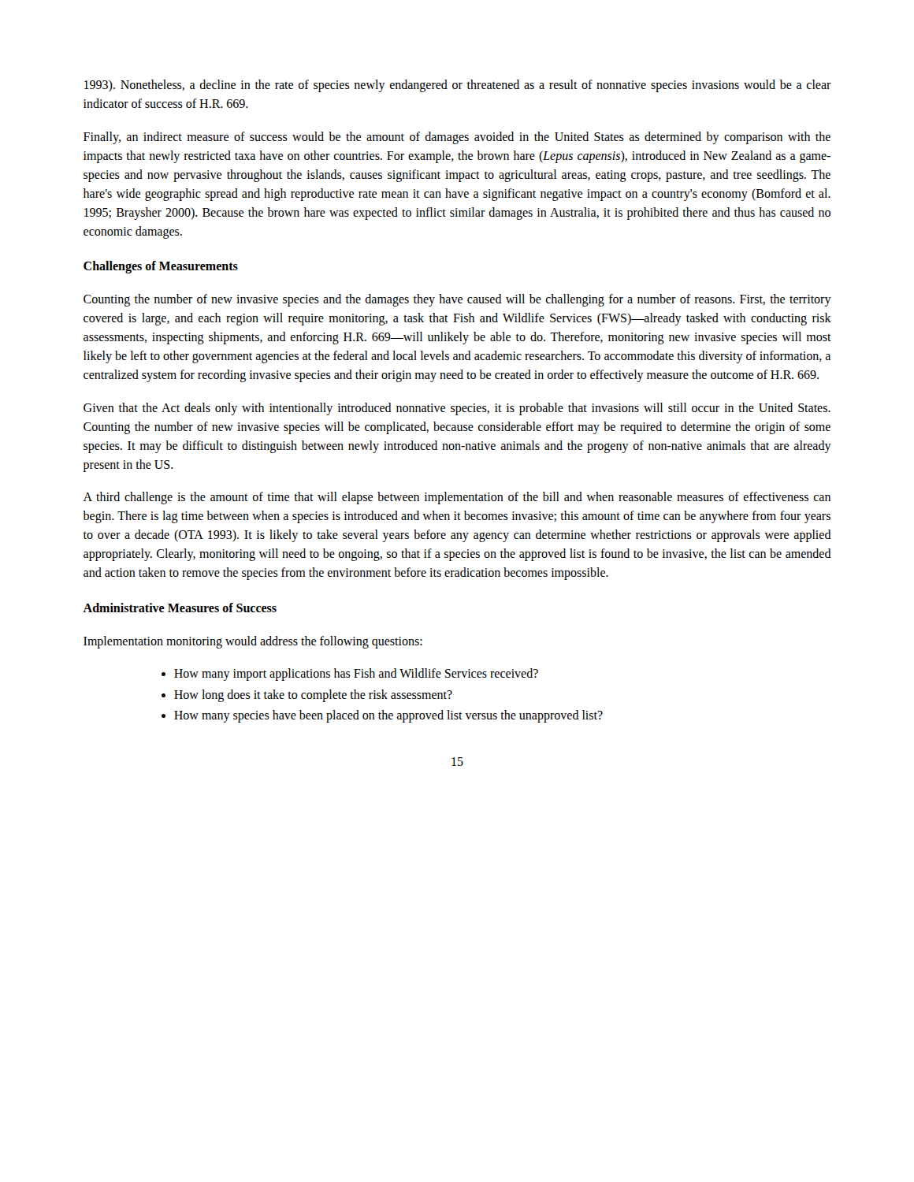1993). Nonetheless, a decline in the rate of species newly endangered or threatened as a result of nonnative species invasions would be a clear indicator of success of H.R. 669.
Finally, an indirect measure of success would be the amount of damages avoided in the United States as determined by comparison with the impacts that newly restricted taxa have on other countries. For example, the brown hare (Lepus capensis), introduced in New Zealand as a game-species and now pervasive throughout the islands, causes significant impact to agricultural areas, eating crops, pasture, and tree seedlings. The hare's wide geographic spread and high reproductive rate mean it can have a significant negative impact on a country's economy (Bomford et al. 1995; Braysher 2000). Because the brown hare was expected to inflict similar damages in Australia, it is prohibited there and thus has caused no economic damages.
Challenges of Measurements
Counting the number of new invasive species and the damages they have caused will be challenging for a number of reasons. First, the territory covered is large, and each region will require monitoring, a task that Fish and Wildlife Services (FWS)—already tasked with conducting risk assessments, inspecting shipments, and enforcing H.R. 669—will unlikely be able to do. Therefore, monitoring new invasive species will most likely be left to other government agencies at the federal and local levels and academic researchers. To accommodate this diversity of information, a centralized system for recording invasive species and their origin may need to be created in order to effectively measure the outcome of H.R. 669.
Given that the Act deals only with intentionally introduced nonnative species, it is probable that invasions will still occur in the United States. Counting the number of new invasive species will be complicated, because considerable effort may be required to determine the origin of some species. It may be difficult to distinguish between newly introduced non-native animals and the progeny of non-native animals that are already present in the US.
A third challenge is the amount of time that will elapse between implementation of the bill and when reasonable measures of effectiveness can begin. There is lag time between when a species is introduced and when it becomes invasive; this amount of time can be anywhere from four years to over a decade (OTA 1993). It is likely to take several years before any agency can determine whether restrictions or approvals were applied appropriately. Clearly, monitoring will need to be ongoing, so that if a species on the approved list is found to be invasive, the list can be amended and action taken to remove the species from the environment before its eradication becomes impossible.
Administrative Measures of Success
Implementation monitoring would address the following questions:
How many import applications has Fish and Wildlife Services received?
How long does it take to complete the risk assessment?
How many species have been placed on the approved list versus the unapproved list?
15